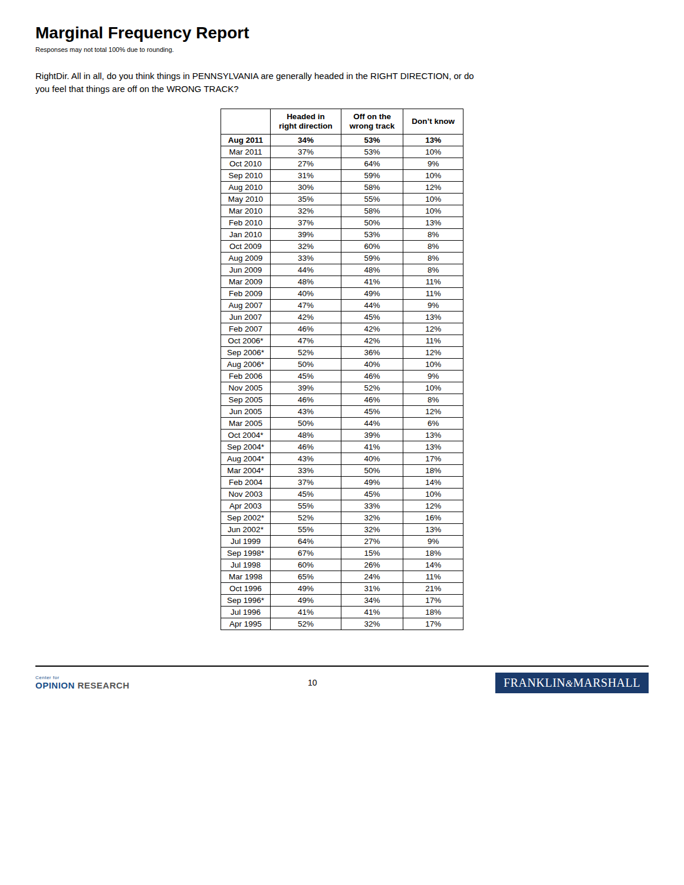Marginal Frequency Report
Responses may not total 100% due to rounding.
RightDir. All in all, do you think things in PENNSYLVANIA are generally headed in the RIGHT DIRECTION, or do you feel that things are off on the WRONG TRACK?
| | Headed in right direction | Off on the wrong track | Don’t know |
| --- | --- | --- | --- |
| Aug 2011 | 34% | 53% | 13% |
| Mar 2011 | 37% | 53% | 10% |
| Oct 2010 | 27% | 64% | 9% |
| Sep 2010 | 31% | 59% | 10% |
| Aug 2010 | 30% | 58% | 12% |
| May 2010 | 35% | 55% | 10% |
| Mar 2010 | 32% | 58% | 10% |
| Feb 2010 | 37% | 50% | 13% |
| Jan 2010 | 39% | 53% | 8% |
| Oct 2009 | 32% | 60% | 8% |
| Aug 2009 | 33% | 59% | 8% |
| Jun 2009 | 44% | 48% | 8% |
| Mar 2009 | 48% | 41% | 11% |
| Feb 2009 | 40% | 49% | 11% |
| Aug 2007 | 47% | 44% | 9% |
| Jun 2007 | 42% | 45% | 13% |
| Feb 2007 | 46% | 42% | 12% |
| Oct 2006* | 47% | 42% | 11% |
| Sep 2006* | 52% | 36% | 12% |
| Aug 2006* | 50% | 40% | 10% |
| Feb 2006 | 45% | 46% | 9% |
| Nov 2005 | 39% | 52% | 10% |
| Sep 2005 | 46% | 46% | 8% |
| Jun 2005 | 43% | 45% | 12% |
| Mar 2005 | 50% | 44% | 6% |
| Oct 2004* | 48% | 39% | 13% |
| Sep 2004* | 46% | 41% | 13% |
| Aug 2004* | 43% | 40% | 17% |
| Mar 2004* | 33% | 50% | 18% |
| Feb 2004 | 37% | 49% | 14% |
| Nov 2003 | 45% | 45% | 10% |
| Apr 2003 | 55% | 33% | 12% |
| Sep 2002* | 52% | 32% | 16% |
| Jun 2002* | 55% | 32% | 13% |
| Jul 1999 | 64% | 27% | 9% |
| Sep 1998* | 67% | 15% | 18% |
| Jul 1998 | 60% | 26% | 14% |
| Mar 1998 | 65% | 24% | 11% |
| Oct 1996 | 49% | 31% | 21% |
| Sep 1996* | 49% | 34% | 17% |
| Jul 1996 | 41% | 41% | 18% |
| Apr 1995 | 52% | 32% | 17% |
Center for
OPINION RESEARCH
10
FRANKLIN&MARSHALL